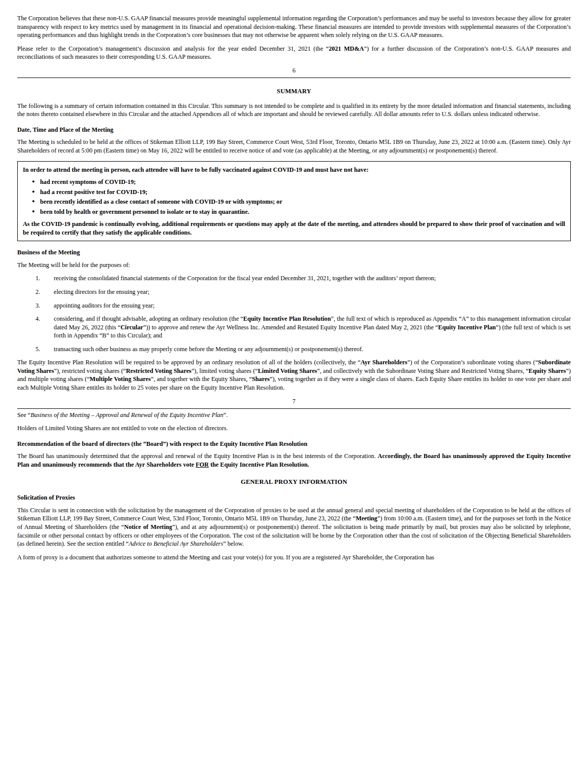The Corporation believes that these non-U.S. GAAP financial measures provide meaningful supplemental information regarding the Corporation’s performances and may be useful to investors because they allow for greater transparency with respect to key metrics used by management in its financial and operational decision-making. These financial measures are intended to provide investors with supplemental measures of the Corporation’s operating performances and thus highlight trends in the Corporation’s core businesses that may not otherwise be apparent when solely relying on the U.S. GAAP measures.
Please refer to the Corporation’s management’s discussion and analysis for the year ended December 31, 2021 (the “2021 MD&A”) for a further discussion of the Corporation’s non-U.S. GAAP measures and reconciliations of such measures to their corresponding U.S. GAAP measures.
6
SUMMARY
The following is a summary of certain information contained in this Circular. This summary is not intended to be complete and is qualified in its entirety by the more detailed information and financial statements, including the notes thereto contained elsewhere in this Circular and the attached Appendices all of which are important and should be reviewed carefully. All dollar amounts refer to U.S. dollars unless indicated otherwise.
Date, Time and Place of the Meeting
The Meeting is scheduled to be held at the offices of Stikeman Elliott LLP, 199 Bay Street, Commerce Court West, 53rd Floor, Toronto, Ontario M5L 1B9 on Thursday, June 23, 2022 at 10:00 a.m. (Eastern time). Only Ayr Shareholders of record at 5:00 pm (Eastern time) on May 16, 2022 will be entitled to receive notice of and vote (as applicable) at the Meeting, or any adjournment(s) or postponement(s) thereof.
In order to attend the meeting in person, each attendee will have to be fully vaccinated against COVID-19 and must have not have:
had recent symptoms of COVID-19;
had a recent positive test for COVID-19;
been recently identified as a close contact of someone with COVID-19 or with symptoms; or
been told by health or government personnel to isolate or to stay in quarantine.
As the COVID-19 pandemic is continually evolving, additional requirements or questions may apply at the date of the meeting, and attendees should be prepared to show their proof of vaccination and will be required to certify that they satisfy the applicable conditions.
Business of the Meeting
The Meeting will be held for the purposes of:
receiving the consolidated financial statements of the Corporation for the fiscal year ended December 31, 2021, together with the auditors’ report thereon;
electing directors for the ensuing year;
appointing auditors for the ensuing year;
considering, and if thought advisable, adopting an ordinary resolution (the “Equity Incentive Plan Resolution”, the full text of which is reproduced as Appendix “A” to this management information circular dated May 26, 2022 (this “Circular”)) to approve and renew the Ayr Wellness Inc. Amended and Restated Equity Incentive Plan dated May 2, 2021 (the “Equity Incentive Plan”) (the full text of which is set forth in Appendix “B” to this Circular); and
transacting such other business as may properly come before the Meeting or any adjournment(s) or postponement(s) thereof.
The Equity Incentive Plan Resolution will be required to be approved by an ordinary resolution of all of the holders (collectively, the “Ayr Shareholders”) of the Corporation’s subordinate voting shares (“Subordinate Voting Shares”), restricted voting shares (“Restricted Voting Shares”), limited voting shares (“Limited Voting Shares”, and collectively with the Subordinate Voting Share and Restricted Voting Shares, “Equity Shares”) and multiple voting shares (“Multiple Voting Shares”, and together with the Equity Shares, “Shares”), voting together as if they were a single class of shares. Each Equity Share entitles its holder to one vote per share and each Multiple Voting Share entitles its holder to 25 votes per share on the Equity Incentive Plan Resolution.
7
See “Business of the Meeting – Approval and Renewal of the Equity Incentive Plan”.
Holders of Limited Voting Shares are not entitled to vote on the election of directors.
Recommendation of the board of directors (the “Board”) with respect to the Equity Incentive Plan Resolution
The Board has unanimously determined that the approval and renewal of the Equity Incentive Plan is in the best interests of the Corporation. Accordingly, the Board has unanimously approved the Equity Incentive Plan and unanimously recommends that the Ayr Shareholders vote FOR the Equity Incentive Plan Resolution.
GENERAL PROXY INFORMATION
Solicitation of Proxies
This Circular is sent in connection with the solicitation by the management of the Corporation of proxies to be used at the annual general and special meeting of shareholders of the Corporation to be held at the offices of Stikeman Elliott LLP, 199 Bay Street, Commerce Court West, 53rd Floor, Toronto, Ontario M5L 1B9 on Thursday, June 23, 2022 (the “Meeting”) from 10:00 a.m. (Eastern time), and for the purposes set forth in the Notice of Annual Meeting of Shareholders (the “Notice of Meeting”), and at any adjournment(s) or postponement(s) thereof. The solicitation is being made primarily by mail, but proxies may also be solicited by telephone, facsimile or other personal contact by officers or other employees of the Corporation. The cost of the solicitation will be borne by the Corporation other than the cost of solicitation of the Objecting Beneficial Shareholders (as defined herein). See the section entitled “Advice to Beneficial Ayr Shareholders” below.
A form of proxy is a document that authorizes someone to attend the Meeting and cast your vote(s) for you. If you are a registered Ayr Shareholder, the Corporation has